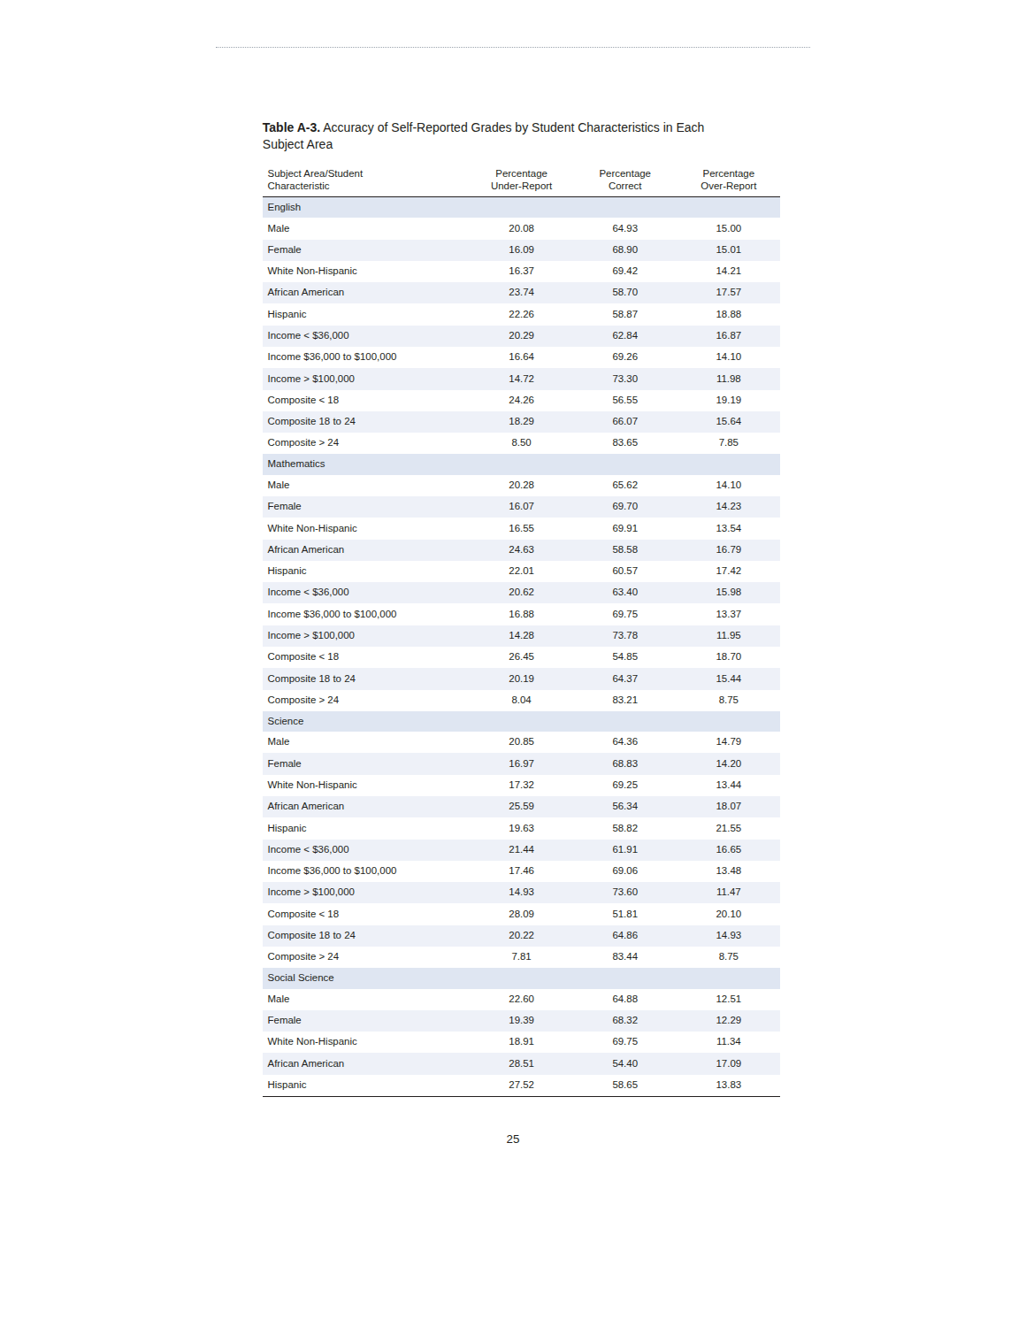Table A-3. Accuracy of Self-Reported Grades by Student Characteristics in Each Subject Area
| Subject Area/Student Characteristic | Percentage Under-Report | Percentage Correct | Percentage Over-Report |
| --- | --- | --- | --- |
| English |
| Male | 20.08 | 64.93 | 15.00 |
| Female | 16.09 | 68.90 | 15.01 |
| White Non-Hispanic | 16.37 | 69.42 | 14.21 |
| African American | 23.74 | 58.70 | 17.57 |
| Hispanic | 22.26 | 58.87 | 18.88 |
| Income < $36,000 | 20.29 | 62.84 | 16.87 |
| Income $36,000 to $100,000 | 16.64 | 69.26 | 14.10 |
| Income > $100,000 | 14.72 | 73.30 | 11.98 |
| Composite < 18 | 24.26 | 56.55 | 19.19 |
| Composite 18 to 24 | 18.29 | 66.07 | 15.64 |
| Composite > 24 | 8.50 | 83.65 | 7.85 |
| Mathematics |
| Male | 20.28 | 65.62 | 14.10 |
| Female | 16.07 | 69.70 | 14.23 |
| White Non-Hispanic | 16.55 | 69.91 | 13.54 |
| African American | 24.63 | 58.58 | 16.79 |
| Hispanic | 22.01 | 60.57 | 17.42 |
| Income < $36,000 | 20.62 | 63.40 | 15.98 |
| Income $36,000 to $100,000 | 16.88 | 69.75 | 13.37 |
| Income > $100,000 | 14.28 | 73.78 | 11.95 |
| Composite < 18 | 26.45 | 54.85 | 18.70 |
| Composite 18 to 24 | 20.19 | 64.37 | 15.44 |
| Composite > 24 | 8.04 | 83.21 | 8.75 |
| Science |
| Male | 20.85 | 64.36 | 14.79 |
| Female | 16.97 | 68.83 | 14.20 |
| White Non-Hispanic | 17.32 | 69.25 | 13.44 |
| African American | 25.59 | 56.34 | 18.07 |
| Hispanic | 19.63 | 58.82 | 21.55 |
| Income < $36,000 | 21.44 | 61.91 | 16.65 |
| Income $36,000 to $100,000 | 17.46 | 69.06 | 13.48 |
| Income > $100,000 | 14.93 | 73.60 | 11.47 |
| Composite < 18 | 28.09 | 51.81 | 20.10 |
| Composite 18 to 24 | 20.22 | 64.86 | 14.93 |
| Composite > 24 | 7.81 | 83.44 | 8.75 |
| Social Science |
| Male | 22.60 | 64.88 | 12.51 |
| Female | 19.39 | 68.32 | 12.29 |
| White Non-Hispanic | 18.91 | 69.75 | 11.34 |
| African American | 28.51 | 54.40 | 17.09 |
| Hispanic | 27.52 | 58.65 | 13.83 |
25